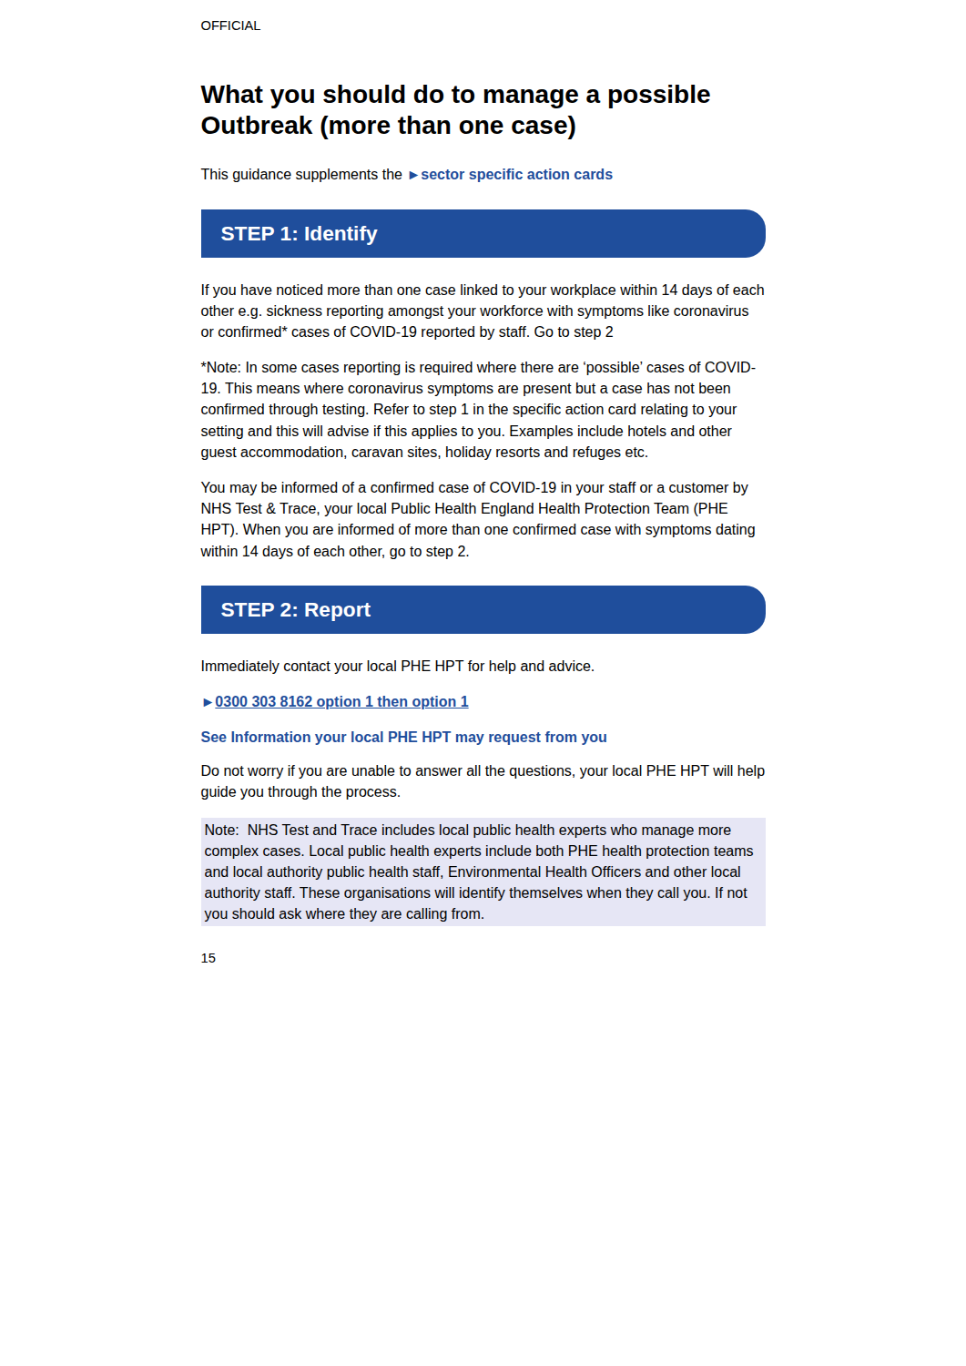OFFICIAL
What you should do to manage a possible Outbreak (more than one case)
This guidance supplements the ►sector specific action cards
STEP 1: Identify
If you have noticed more than one case linked to your workplace within 14 days of each other e.g. sickness reporting amongst your workforce with symptoms like coronavirus or confirmed* cases of COVID-19 reported by staff. Go to step 2
*Note: In some cases reporting is required where there are ‘possible’ cases of COVID-19. This means where coronavirus symptoms are present but a case has not been confirmed through testing. Refer to step 1 in the specific action card relating to your setting and this will advise if this applies to you. Examples include hotels and other guest accommodation, caravan sites, holiday resorts and refuges etc.
You may be informed of a confirmed case of COVID-19 in your staff or a customer by NHS Test & Trace, your local Public Health England Health Protection Team (PHE HPT). When you are informed of more than one confirmed case with symptoms dating within 14 days of each other, go to step 2.
STEP 2: Report
Immediately contact your local PHE HPT for help and advice.
►0300 303 8162 option 1 then option 1
See Information your local PHE HPT may request from you
Do not worry if you are unable to answer all the questions, your local PHE HPT will help guide you through the process.
Note: NHS Test and Trace includes local public health experts who manage more complex cases. Local public health experts include both PHE health protection teams and local authority public health staff, Environmental Health Officers and other local authority staff. These organisations will identify themselves when they call you. If not you should ask where they are calling from.
15